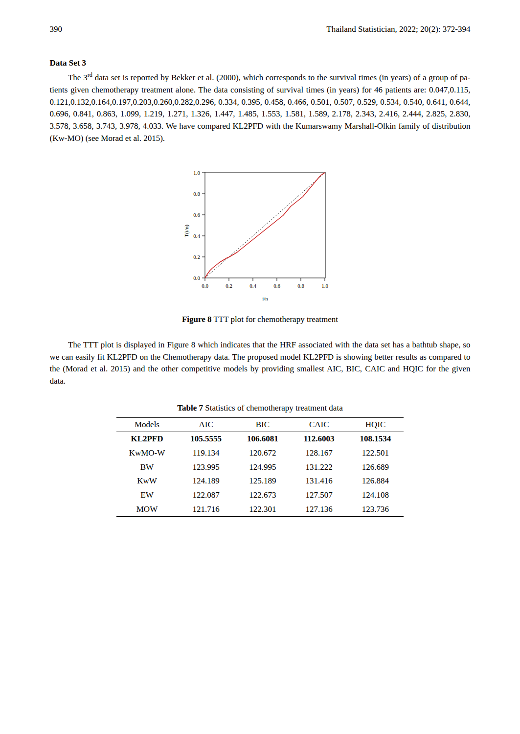390 Thailand Statistician, 2022; 20(2): 372-394
Data Set 3
The 3rd data set is reported by Bekker et al. (2000), which corresponds to the survival times (in years) of a group of patients given chemotherapy treatment alone. The data consisting of survival times (in years) for 46 patients are: 0.047,0.115, 0.121,0.132,0.164,0.197,0.203,0.260,0.282,0.296, 0.334, 0.395, 0.458, 0.466, 0.501, 0.507, 0.529, 0.534, 0.540, 0.641, 0.644, 0.696, 0.841, 0.863, 1.099, 1.219, 1.271, 1.326, 1.447, 1.485, 1.553, 1.581, 1.589, 2.178, 2.343, 2.416, 2.444, 2.825, 2.830, 3.578, 3.658, 3.743, 3.978, 4.033. We have compared KL2PFD with the Kumarswamy Marshall-Olkin family of distribution (Kw-MO) (see Morad et al. 2015).
T(i/n) i/n 0.0 0.2 0.4 0.6 0.8 1.0 0.0 0.2 0.4 0.6 0.8 1.0
Figure 8 TTT plot for chemotherapy treatment
The TTT plot is displayed in Figure 8 which indicates that the HRF associated with the data set has a bathtub shape, so we can easily fit KL2PFD on the Chemotherapy data. The proposed model KL2PFD is showing better results as compared to the (Morad et al. 2015) and the other competitive models by providing smallest AIC, BIC, CAIC and HQIC for the given data.
Table 7 Statistics of chemotherapy treatment data
| Models | AIC | BIC | CAIC | HQIC |
| --- | --- | --- | --- | --- |
| KL2PFD | 105.5555 | 106.6081 | 112.6003 | 108.1534 |
| KwMO-W | 119.134 | 120.672 | 128.167 | 122.501 |
| BW | 123.995 | 124.995 | 131.222 | 126.689 |
| KwW | 124.189 | 125.189 | 131.416 | 126.884 |
| EW | 122.087 | 122.673 | 127.507 | 124.108 |
| MOW | 121.716 | 122.301 | 127.136 | 123.736 |